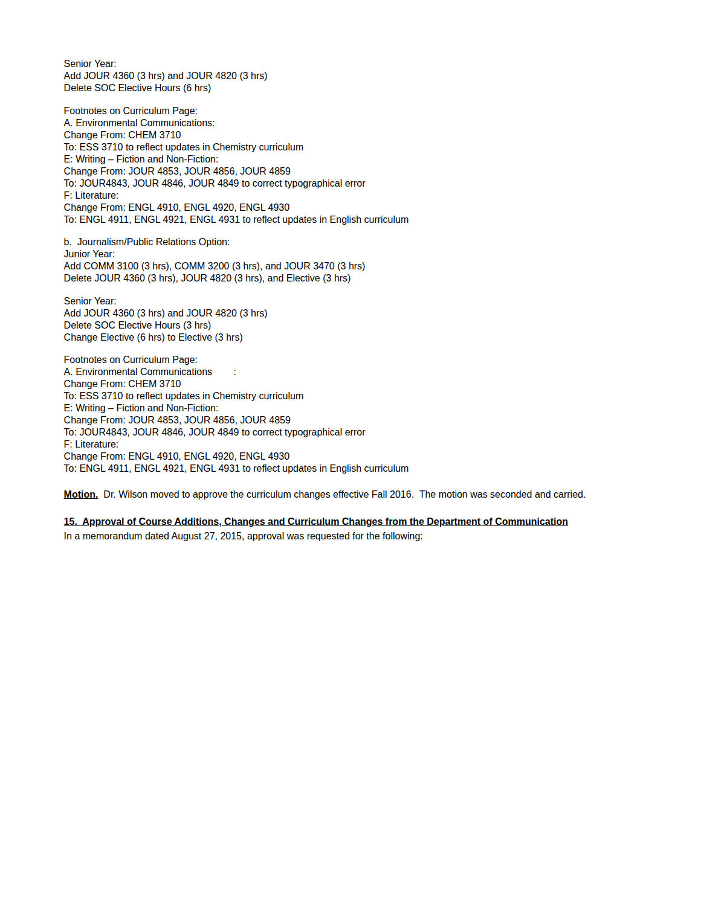Senior Year:
Add JOUR 4360 (3 hrs) and JOUR 4820 (3 hrs)
Delete SOC Elective Hours (6 hrs)
Footnotes on Curriculum Page:
A. Environmental Communications:
Change From: CHEM 3710
To: ESS 3710 to reflect updates in Chemistry curriculum
E: Writing – Fiction and Non-Fiction:
Change From: JOUR 4853, JOUR 4856, JOUR 4859
To: JOUR4843, JOUR 4846, JOUR 4849 to correct typographical error
F: Literature:
Change From: ENGL 4910, ENGL 4920, ENGL 4930
To: ENGL 4911, ENGL 4921, ENGL 4931 to reflect updates in English curriculum
b. Journalism/Public Relations Option:
Junior Year:
Add COMM 3100 (3 hrs), COMM 3200 (3 hrs), and JOUR 3470 (3 hrs)
Delete JOUR 4360 (3 hrs), JOUR 4820 (3 hrs), and Elective (3 hrs)
Senior Year:
Add JOUR 4360 (3 hrs) and JOUR 4820 (3 hrs)
Delete SOC Elective Hours (3 hrs)
Change Elective (6 hrs) to Elective (3 hrs)
Footnotes on Curriculum Page:
A. Environmental Communications :
Change From: CHEM 3710
To: ESS 3710 to reflect updates in Chemistry curriculum
E: Writing – Fiction and Non-Fiction:
Change From: JOUR 4853, JOUR 4856, JOUR 4859
To: JOUR4843, JOUR 4846, JOUR 4849 to correct typographical error
F: Literature:
Change From: ENGL 4910, ENGL 4920, ENGL 4930
To: ENGL 4911, ENGL 4921, ENGL 4931 to reflect updates in English curriculum
Motion. Dr. Wilson moved to approve the curriculum changes effective Fall 2016. The motion was seconded and carried.
15. Approval of Course Additions, Changes and Curriculum Changes from the Department of Communication
In a memorandum dated August 27, 2015, approval was requested for the following: